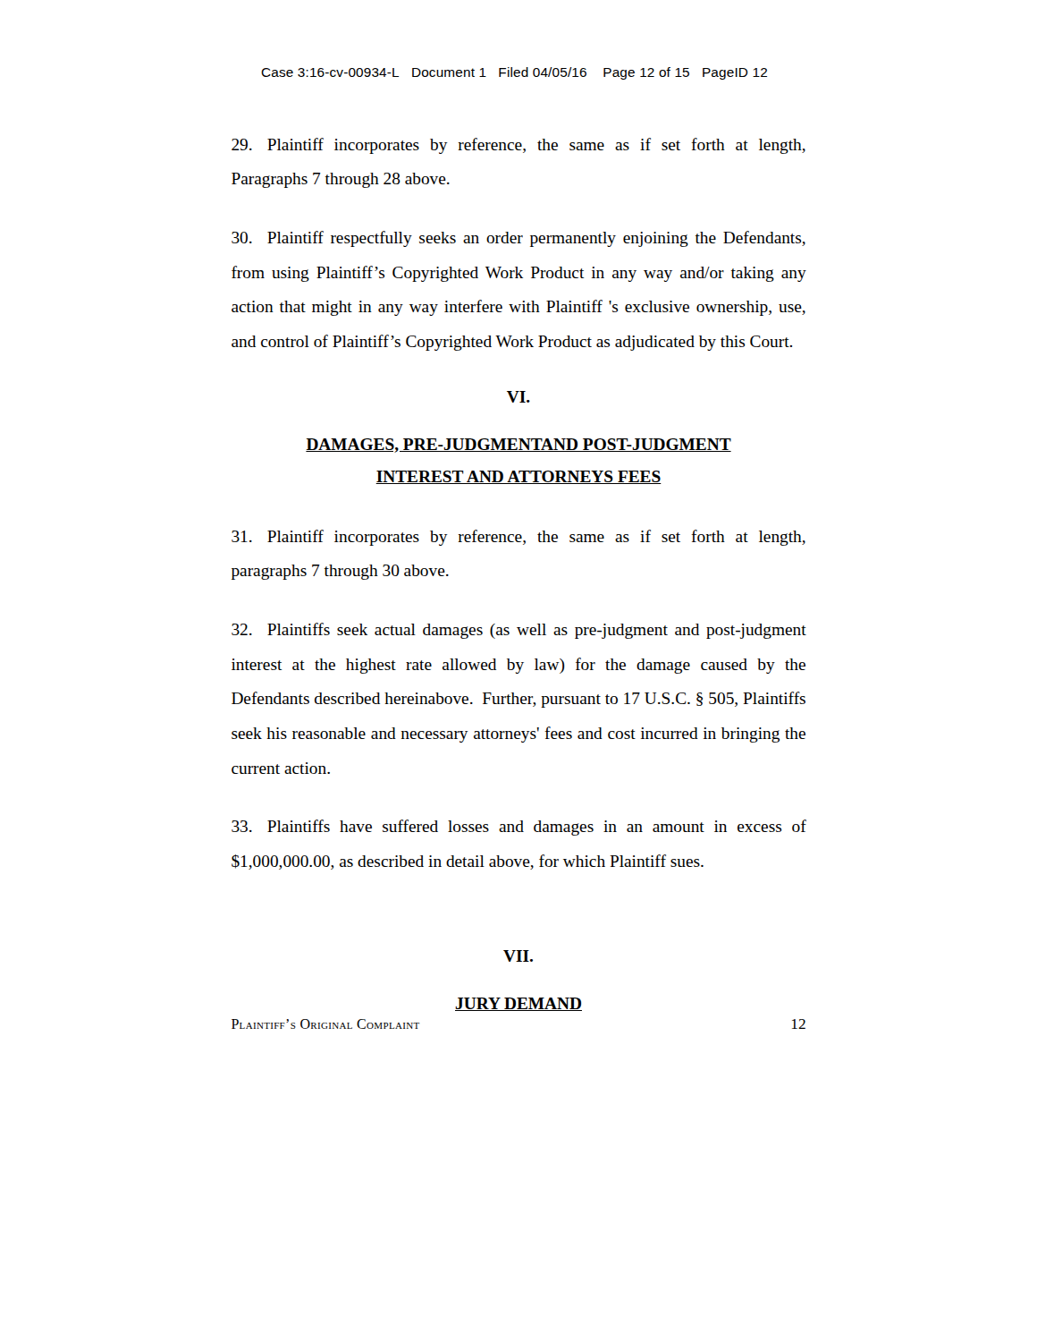Case 3:16-cv-00934-L Document 1 Filed 04/05/16 Page 12 of 15 PageID 12
29. Plaintiff incorporates by reference, the same as if set forth at length, Paragraphs 7 through 28 above.
30. Plaintiff respectfully seeks an order permanently enjoining the Defendants, from using Plaintiff’s Copyrighted Work Product in any way and/or taking any action that might in any way interfere with Plaintiff 's exclusive ownership, use, and control of Plaintiff’s Copyrighted Work Product as adjudicated by this Court.
VI.
DAMAGES, PRE-JUDGMENTAND POST-JUDGMENT
INTEREST AND ATTORNEYS FEES
31. Plaintiff incorporates by reference, the same as if set forth at length, paragraphs 7 through 30 above.
32. Plaintiffs seek actual damages (as well as pre-judgment and post-judgment interest at the highest rate allowed by law) for the damage caused by the Defendants described hereinabove. Further, pursuant to 17 U.S.C. § 505, Plaintiffs seek his reasonable and necessary attorneys' fees and cost incurred in bringing the current action.
33. Plaintiffs have suffered losses and damages in an amount in excess of $1,000,000.00, as described in detail above, for which Plaintiff sues.
VII.
JURY DEMAND
Plaintiff’s Original Complaint 12